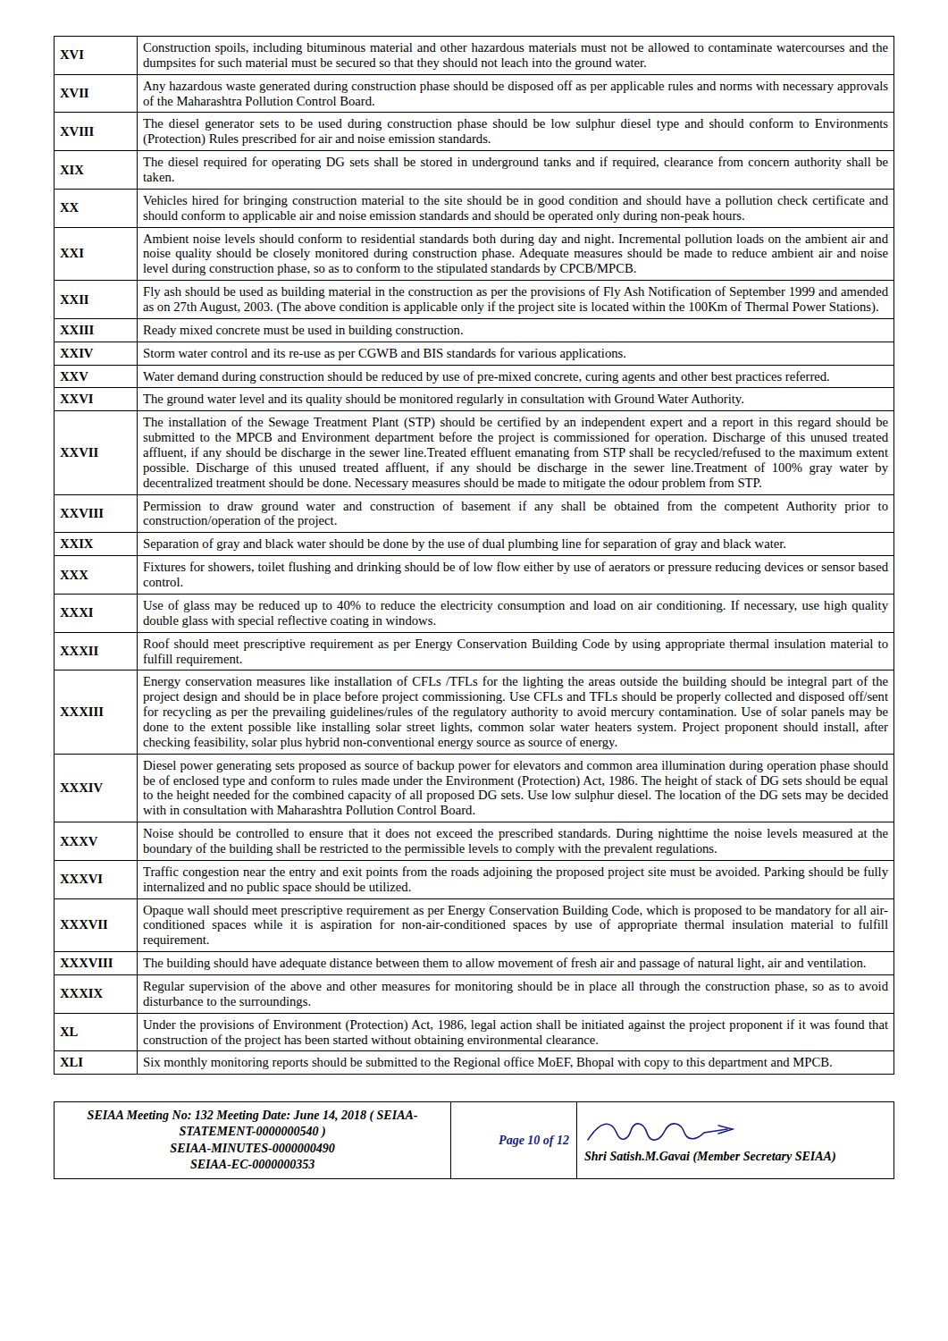| XVI | Construction spoils, including bituminous material and other hazardous materials must not be allowed to contaminate watercourses and the dumpsites for such material must be secured so that they should not leach into the ground water. |
| XVII | Any hazardous waste generated during construction phase should be disposed off as per applicable rules and norms with necessary approvals of the Maharashtra Pollution Control Board. |
| XVIII | The diesel generator sets to be used during construction phase should be low sulphur diesel type and should conform to Environments (Protection) Rules prescribed for air and noise emission standards. |
| XIX | The diesel required for operating DG sets shall be stored in underground tanks and if required, clearance from concern authority shall be taken. |
| XX | Vehicles hired for bringing construction material to the site should be in good condition and should have a pollution check certificate and should conform to applicable air and noise emission standards and should be operated only during non-peak hours. |
| XXI | Ambient noise levels should conform to residential standards both during day and night. Incremental pollution loads on the ambient air and noise quality should be closely monitored during construction phase. Adequate measures should be made to reduce ambient air and noise level during construction phase, so as to conform to the stipulated standards by CPCB/MPCB. |
| XXII | Fly ash should be used as building material in the construction as per the provisions of Fly Ash Notification of September 1999 and amended as on 27th August, 2003. (The above condition is applicable only if the project site is located within the 100Km of Thermal Power Stations). |
| XXIII | Ready mixed concrete must be used in building construction. |
| XXIV | Storm water control and its re-use as per CGWB and BIS standards for various applications. |
| XXV | Water demand during construction should be reduced by use of pre-mixed concrete, curing agents and other best practices referred. |
| XXVI | The ground water level and its quality should be monitored regularly in consultation with Ground Water Authority. |
| XXVII | The installation of the Sewage Treatment Plant (STP) should be certified by an independent expert and a report in this regard should be submitted to the MPCB and Environment department before the project is commissioned for operation. Discharge of this unused treated affluent, if any should be discharge in the sewer line.Treated effluent emanating from STP shall be recycled/refused to the maximum extent possible. Discharge of this unused treated affluent, if any should be discharge in the sewer line.Treatment of 100% gray water by decentralized treatment should be done. Necessary measures should be made to mitigate the odour problem from STP. |
| XXVIII | Permission to draw ground water and construction of basement if any shall be obtained from the competent Authority prior to construction/operation of the project. |
| XXIX | Separation of gray and black water should be done by the use of dual plumbing line for separation of gray and black water. |
| XXX | Fixtures for showers, toilet flushing and drinking should be of low flow either by use of aerators or pressure reducing devices or sensor based control. |
| XXXI | Use of glass may be reduced up to 40% to reduce the electricity consumption and load on air conditioning. If necessary, use high quality double glass with special reflective coating in windows. |
| XXXII | Roof should meet prescriptive requirement as per Energy Conservation Building Code by using appropriate thermal insulation material to fulfill requirement. |
| XXXIII | Energy conservation measures like installation of CFLs /TFLs for the lighting the areas outside the building should be integral part of the project design and should be in place before project commissioning. Use CFLs and TFLs should be properly collected and disposed off/sent for recycling as per the prevailing guidelines/rules of the regulatory authority to avoid mercury contamination. Use of solar panels may be done to the extent possible like installing solar street lights, common solar water heaters system. Project proponent should install, after checking feasibility, solar plus hybrid non-conventional energy source as source of energy. |
| XXXIV | Diesel power generating sets proposed as source of backup power for elevators and common area illumination during operation phase should be of enclosed type and conform to rules made under the Environment (Protection) Act, 1986. The height of stack of DG sets should be equal to the height needed for the combined capacity of all proposed DG sets. Use low sulphur diesel. The location of the DG sets may be decided with in consultation with Maharashtra Pollution Control Board. |
| XXXV | Noise should be controlled to ensure that it does not exceed the prescribed standards. During nighttime the noise levels measured at the boundary of the building shall be restricted to the permissible levels to comply with the prevalent regulations. |
| XXXVI | Traffic congestion near the entry and exit points from the roads adjoining the proposed project site must be avoided. Parking should be fully internalized and no public space should be utilized. |
| XXXVII | Opaque wall should meet prescriptive requirement as per Energy Conservation Building Code, which is proposed to be mandatory for all air-conditioned spaces while it is aspiration for non-air-conditioned spaces by use of appropriate thermal insulation material to fulfill requirement. |
| XXXVIII | The building should have adequate distance between them to allow movement of fresh air and passage of natural light, air and ventilation. |
| XXXIX | Regular supervision of the above and other measures for monitoring should be in place all through the construction phase, so as to avoid disturbance to the surroundings. |
| XL | Under the provisions of Environment (Protection) Act, 1986, legal action shall be initiated against the project proponent if it was found that construction of the project has been started without obtaining environmental clearance. |
| XLI | Six monthly monitoring reports should be submitted to the Regional office MoEF, Bhopal with copy to this department and MPCB. |
| SEIAA Meeting No: 132 Meeting Date: June 14, 2018 ( SEIAA-STATEMENT-0000000540 ) SEIAA-MINUTES-0000000490 SEIAA-EC-0000000353 | Page 10 of 12 | Shri Satish.M.Gavai (Member Secretary SEIAA) |